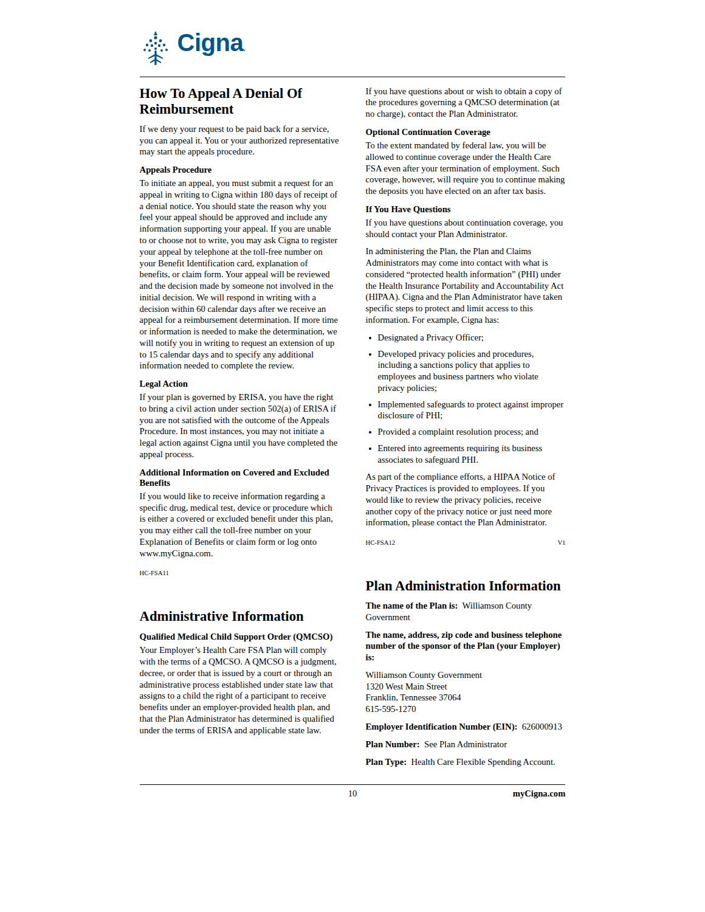Cigna.
How To Appeal A Denial Of Reimbursement
If we deny your request to be paid back for a service, you can appeal it. You or your authorized representative may start the appeals procedure.
Appeals Procedure
To initiate an appeal, you must submit a request for an appeal in writing to Cigna within 180 days of receipt of a denial notice. You should state the reason why you feel your appeal should be approved and include any information supporting your appeal. If you are unable to or choose not to write, you may ask Cigna to register your appeal by telephone at the toll-free number on your Benefit Identification card, explanation of benefits, or claim form. Your appeal will be reviewed and the decision made by someone not involved in the initial decision. We will respond in writing with a decision within 60 calendar days after we receive an appeal for a reimbursement determination. If more time or information is needed to make the determination, we will notify you in writing to request an extension of up to 15 calendar days and to specify any additional information needed to complete the review.
Legal Action
If your plan is governed by ERISA, you have the right to bring a civil action under section 502(a) of ERISA if you are not satisfied with the outcome of the Appeals Procedure. In most instances, you may not initiate a legal action against Cigna until you have completed the appeal process.
Additional Information on Covered and Excluded Benefits
If you would like to receive information regarding a specific drug, medical test, device or procedure which is either a covered or excluded benefit under this plan, you may either call the toll-free number on your Explanation of Benefits or claim form or log onto www.myCigna.com.
HC-FSA11
Administrative Information
Qualified Medical Child Support Order (QMCSO)
Your Employer’s Health Care FSA Plan will comply with the terms of a QMCSO. A QMCSO is a judgment, decree, or order that is issued by a court or through an administrative process established under state law that assigns to a child the right of a participant to receive benefits under an employer-provided health plan, and that the Plan Administrator has determined is qualified under the terms of ERISA and applicable state law.
If you have questions about or wish to obtain a copy of the procedures governing a QMCSO determination (at no charge), contact the Plan Administrator.
Optional Continuation Coverage
To the extent mandated by federal law, you will be allowed to continue coverage under the Health Care FSA even after your termination of employment. Such coverage, however, will require you to continue making the deposits you have elected on an after tax basis.
If You Have Questions
If you have questions about continuation coverage, you should contact your Plan Administrator.
In administering the Plan, the Plan and Claims Administrators may come into contact with what is considered “protected health information” (PHI) under the Health Insurance Portability and Accountability Act (HIPAA). Cigna and the Plan Administrator have taken specific steps to protect and limit access to this information. For example, Cigna has:
Designated a Privacy Officer;
Developed privacy policies and procedures, including a sanctions policy that applies to employees and business partners who violate privacy policies;
Implemented safeguards to protect against improper disclosure of PHI;
Provided a complaint resolution process; and
Entered into agreements requiring its business associates to safeguard PHI.
As part of the compliance efforts, a HIPAA Notice of Privacy Practices is provided to employees. If you would like to review the privacy policies, receive another copy of the privacy notice or just need more information, please contact the Plan Administrator.
HC-FSA12 V1
Plan Administration Information
The name of the Plan is: Williamson County Government
The name, address, zip code and business telephone number of the sponsor of the Plan (your Employer) is:
Williamson County Government
1320 West Main Street
Franklin, Tennessee 37064
615-595-1270
Employer Identification Number (EIN): 626000913
Plan Number: See Plan Administrator
Plan Type: Health Care Flexible Spending Account.
10 myCigna.com